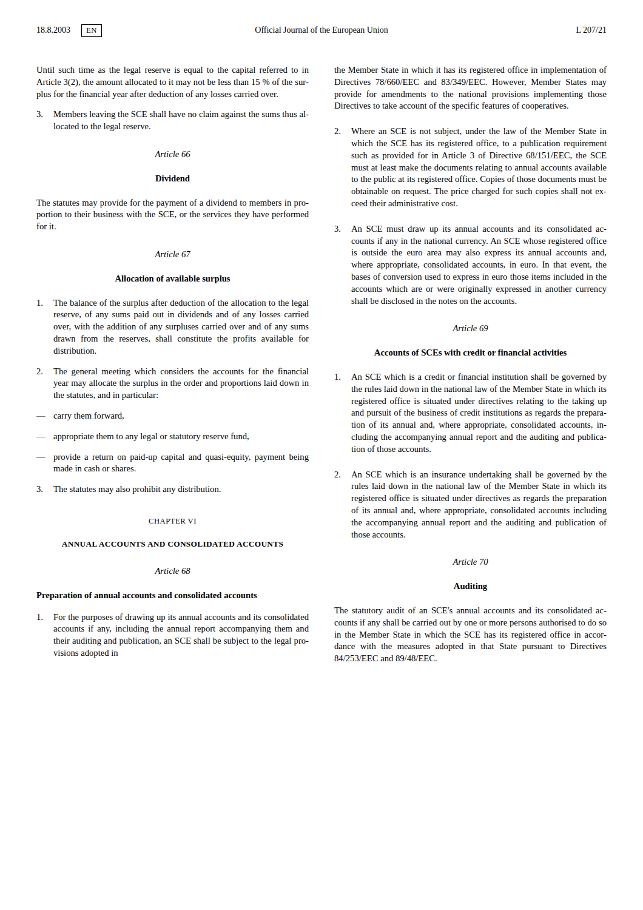18.8.2003 EN
Official Journal of the European Union
L 207/21
Until such time as the legal reserve is equal to the capital referred to in Article 3(2), the amount allocated to it may not be less than 15 % of the surplus for the financial year after deduction of any losses carried over.
3.
Members leaving the SCE shall have no claim against the sums thus allocated to the legal reserve.
Article 66
Dividend
The statutes may provide for the payment of a dividend to members in proportion to their business with the SCE, or the services they have performed for it.
Article 67
Allocation of available surplus
1.
The balance of the surplus after deduction of the allocation to the legal reserve, of any sums paid out in dividends and of any losses carried over, with the addition of any surpluses carried over and of any sums drawn from the reserves, shall constitute the profits available for distribution.
2.
The general meeting which considers the accounts for the financial year may allocate the surplus in the order and proportions laid down in the statutes, and in particular:
—
carry them forward,
—
appropriate them to any legal or statutory reserve fund,
—
provide a return on paid-up capital and quasi-equity, payment being made in cash or shares.
3.
The statutes may also prohibit any distribution.
CHAPTER VI
ANNUAL ACCOUNTS AND CONSOLIDATED ACCOUNTS
Article 68
Preparation of annual accounts and consolidated accounts
1.
For the purposes of drawing up its annual accounts and its consolidated accounts if any, including the annual report accompanying them and their auditing and publication, an SCE shall be subject to the legal provisions adopted in
the Member State in which it has its registered office in implementation of Directives 78/660/EEC and 83/349/EEC. However, Member States may provide for amendments to the national provisions implementing those Directives to take account of the specific features of cooperatives.
2.
Where an SCE is not subject, under the law of the Member State in which the SCE has its registered office, to a publication requirement such as provided for in Article 3 of Directive 68/151/EEC, the SCE must at least make the documents relating to annual accounts available to the public at its registered office. Copies of those documents must be obtainable on request. The price charged for such copies shall not exceed their administrative cost.
3.
An SCE must draw up its annual accounts and its consolidated accounts if any in the national currency. An SCE whose registered office is outside the euro area may also express its annual accounts and, where appropriate, consolidated accounts, in euro. In that event, the bases of conversion used to express in euro those items included in the accounts which are or were originally expressed in another currency shall be disclosed in the notes on the accounts.
Article 69
Accounts of SCEs with credit or financial activities
1.
An SCE which is a credit or financial institution shall be governed by the rules laid down in the national law of the Member State in which its registered office is situated under directives relating to the taking up and pursuit of the business of credit institutions as regards the preparation of its annual and, where appropriate, consolidated accounts, including the accompanying annual report and the auditing and publication of those accounts.
2.
An SCE which is an insurance undertaking shall be governed by the rules laid down in the national law of the Member State in which its registered office is situated under directives as regards the preparation of its annual and, where appropriate, consolidated accounts including the accompanying annual report and the auditing and publication of those accounts.
Article 70
Auditing
The statutory audit of an SCE's annual accounts and its consolidated accounts if any shall be carried out by one or more persons authorised to do so in the Member State in which the SCE has its registered office in accordance with the measures adopted in that State pursuant to Directives 84/253/EEC and 89/48/EEC.